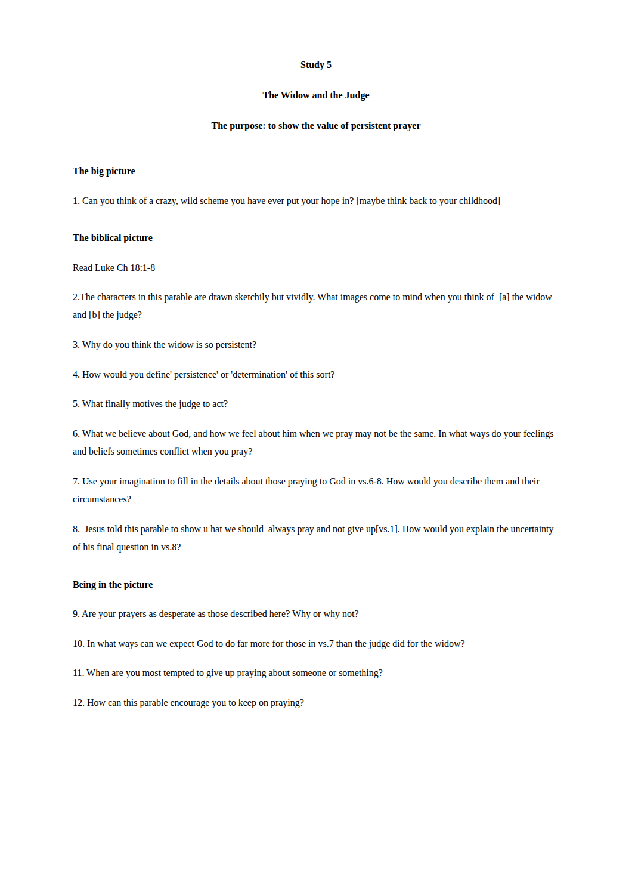Study 5
The Widow and the Judge
The purpose: to show the value of persistent prayer
The big picture
1. Can you think of a crazy, wild scheme you have ever put your hope in? [maybe think back to your childhood]
The biblical picture
Read Luke Ch 18:1-8
2.The characters in this parable are drawn sketchily but vividly. What images come to mind when you think of [a] the widow and [b] the judge?
3. Why do you think the widow is so persistent?
4. How would you define' persistence' or 'determination' of this sort?
5. What finally motives the judge to act?
6. What we believe about God, and how we feel about him when we pray may not be the same. In what ways do your feelings and beliefs sometimes conflict when you pray?
7. Use your imagination to fill in the details about those praying to God in vs.6-8. How would you describe them and their circumstances?
8. Jesus told this parable to show u hat we should always pray and not give up[vs.1]. How would you explain the uncertainty of his final question in vs.8?
Being in the picture
9. Are your prayers as desperate as those described here? Why or why not?
10. In what ways can we expect God to do far more for those in vs.7 than the judge did for the widow?
11. When are you most tempted to give up praying about someone or something?
12. How can this parable encourage you to keep on praying?